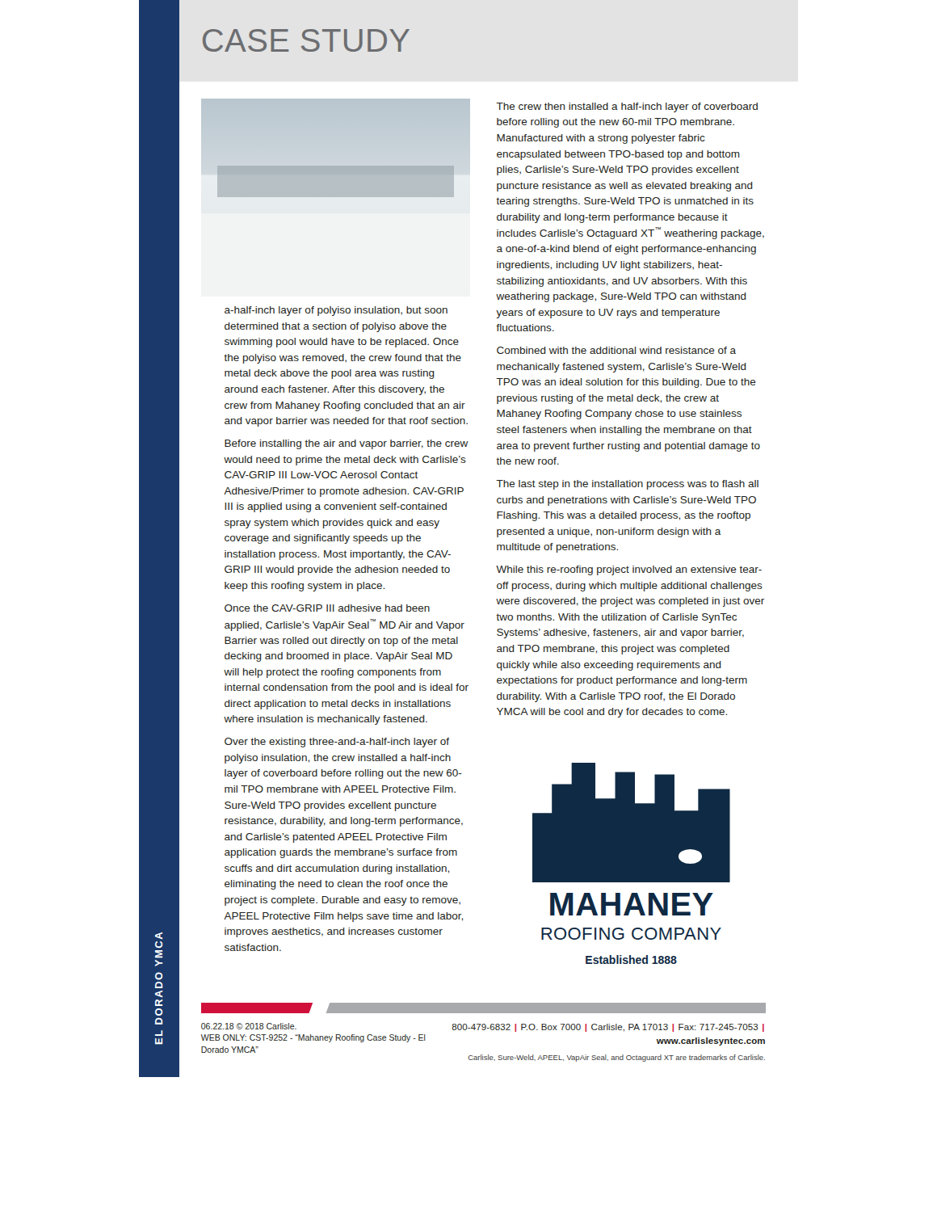EL DORADO YMCA
CASE STUDY
a-half-inch layer of polyiso insulation, but soon determined that a section of polyiso above the swimming pool would have to be replaced. Once the polyiso was removed, the crew found that the metal deck above the pool area was rusting around each fastener. After this discovery, the crew from Mahaney Roofing concluded that an air and vapor barrier was needed for that roof section.
Before installing the air and vapor barrier, the crew would need to prime the metal deck with Carlisle’s CAV-GRIP III Low-VOC Aerosol Contact Adhesive/Primer to promote adhesion. CAV-GRIP III is applied using a convenient self-contained spray system which provides quick and easy coverage and significantly speeds up the installation process. Most importantly, the CAV-GRIP III would provide the adhesion needed to keep this roofing system in place.
Once the CAV-GRIP III adhesive had been applied, Carlisle’s VapAir Seal™ MD Air and Vapor Barrier was rolled out directly on top of the metal decking and broomed in place. VapAir Seal MD will help protect the roofing components from internal condensation from the pool and is ideal for direct application to metal decks in installations where insulation is mechanically fastened.
Over the existing three-and-a-half-inch layer of polyiso insulation, the crew installed a half-inch layer of coverboard before rolling out the new 60-mil TPO membrane with APEEL Protective Film. Sure-Weld TPO provides excellent puncture resistance, durability, and long-term performance, and Carlisle’s patented APEEL Protective Film application guards the membrane’s surface from scuffs and dirt accumulation during installation, eliminating the need to clean the roof once the project is complete. Durable and easy to remove, APEEL Protective Film helps save time and labor, improves aesthetics, and increases customer satisfaction.
The crew then installed a half-inch layer of coverboard before rolling out the new 60-mil TPO membrane. Manufactured with a strong polyester fabric encapsulated between TPO-based top and bottom plies, Carlisle’s Sure-Weld TPO provides excellent puncture resistance as well as elevated breaking and tearing strengths. Sure-Weld TPO is unmatched in its durability and long-term performance because it includes Carlisle’s Octaguard XT™ weathering package, a one-of-a-kind blend of eight performance-enhancing ingredients, including UV light stabilizers, heat-stabilizing antioxidants, and UV absorbers. With this weathering package, Sure-Weld TPO can withstand years of exposure to UV rays and temperature fluctuations.
Combined with the additional wind resistance of a mechanically fastened system, Carlisle’s Sure-Weld TPO was an ideal solution for this building. Due to the previous rusting of the metal deck, the crew at Mahaney Roofing Company chose to use stainless steel fasteners when installing the membrane on that area to prevent further rusting and potential damage to the new roof.
The last step in the installation process was to flash all curbs and penetrations with Carlisle’s Sure-Weld TPO Flashing. This was a detailed process, as the rooftop presented a unique, non-uniform design with a multitude of penetrations.
While this re-roofing project involved an extensive tear-off process, during which multiple additional challenges were discovered, the project was completed in just over two months. With the utilization of Carlisle SynTec Systems’ adhesive, fasteners, air and vapor barrier, and TPO membrane, this project was completed quickly while also exceeding requirements and expectations for product performance and long-term durability. With a Carlisle TPO roof, the El Dorado YMCA will be cool and dry for decades to come.
MAHANEY
ROOFING COMPANY
Established 1888
06.22.18 © 2018 Carlisle.
WEB ONLY: CST-9252 - “Mahaney Roofing Case Study - El Dorado YMCA”
800-479-6832 | P.O. Box 7000 | Carlisle, PA 17013 | Fax: 717-245-7053 | www.carlislesyntec.com
Carlisle, Sure-Weld, APEEL, VapAir Seal, and Octaguard XT are trademarks of Carlisle.